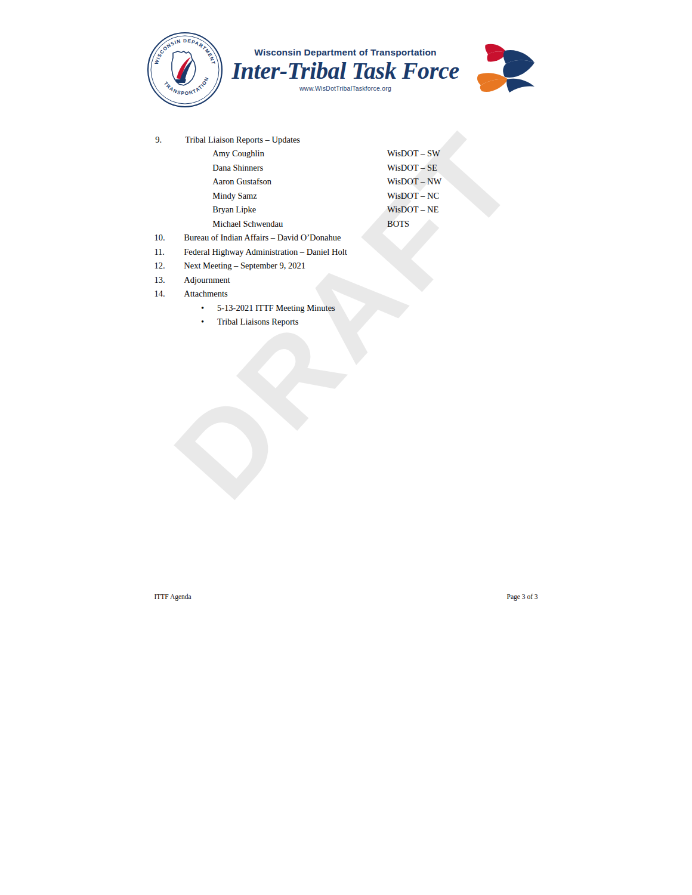DRAFT
WISCONSIN DEPARTMENT TRANSPORTATION
Wisconsin Department of Transportation
Inter-Tribal Task Force
www.WisDotTribalTaskforce.org
9.
Tribal Liaison Reports – Updates
| Amy Coughlin | WisDOT – SW |
| Dana Shinners | WisDOT – SE |
| Aaron Gustafson | WisDOT – NW |
| Mindy Samz | WisDOT – NC |
| Bryan Lipke | WisDOT – NE |
| Michael Schwendau | BOTS |
10.
Bureau of Indian Affairs – David O’Donahue
11.
Federal Highway Administration – Daniel Holt
12.
Next Meeting – September 9, 2021
13.
Adjournment
14.
Attachments
•5-13-2021 ITTF Meeting Minutes
•Tribal Liaisons Reports
ITTF Agenda Page 3 of 3